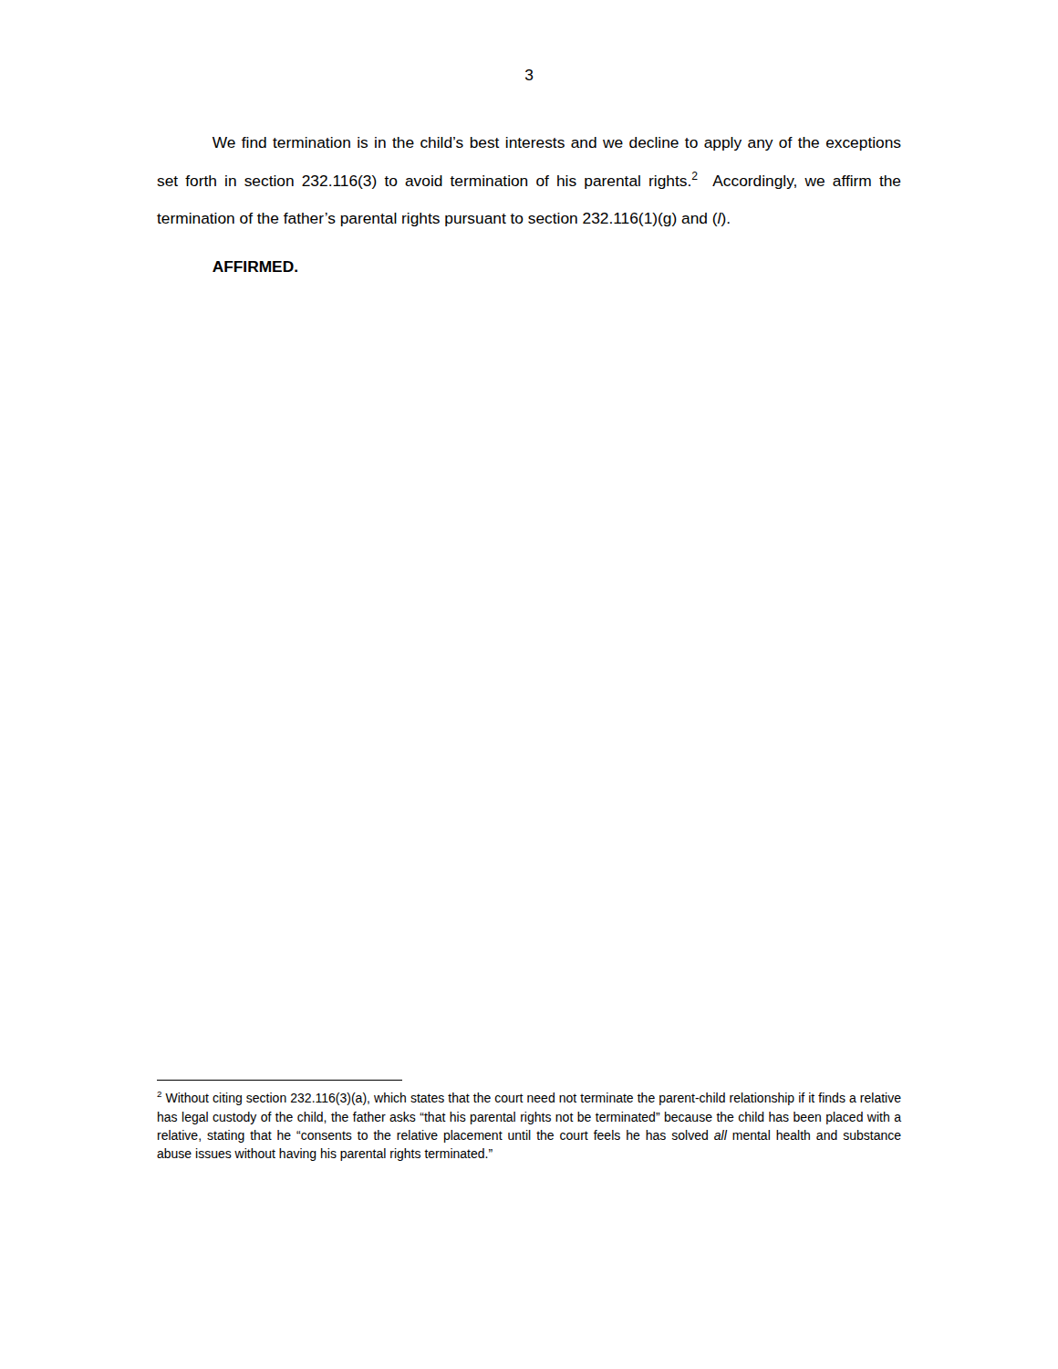3
We find termination is in the child’s best interests and we decline to apply any of the exceptions set forth in section 232.116(3) to avoid termination of his parental rights.2 Accordingly, we affirm the termination of the father’s parental rights pursuant to section 232.116(1)(g) and (l).
AFFIRMED.
2 Without citing section 232.116(3)(a), which states that the court need not terminate the parent-child relationship if it finds a relative has legal custody of the child, the father asks “that his parental rights not be terminated” because the child has been placed with a relative, stating that he “consents to the relative placement until the court feels he has solved all mental health and substance abuse issues without having his parental rights terminated.”